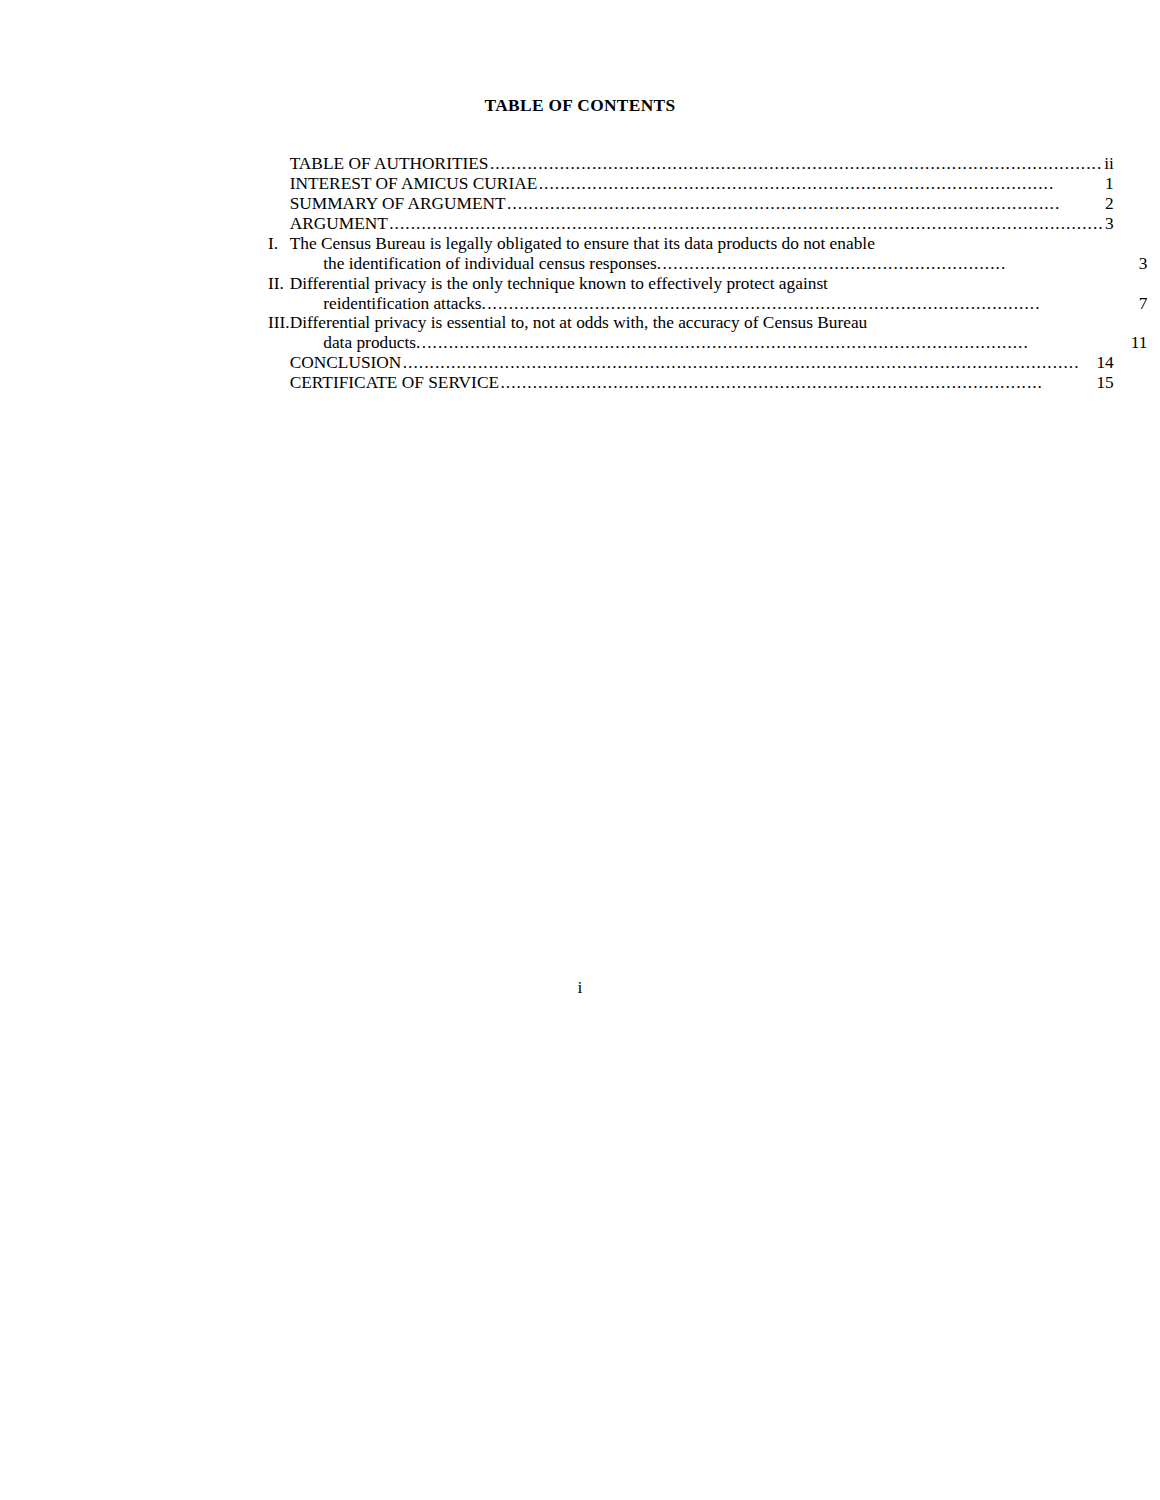TABLE OF CONTENTS
| | TABLE OF AUTHORITIES .................................................................................................................. ii |
| | INTEREST OF AMICUS CURIAE ................................................................................................ 1 |
| | SUMMARY OF ARGUMENT ....................................................................................................... 2 |
| | ARGUMENT ..................................................................................................................................... 3 |
| I. | The Census Bureau is legally obligated to ensure that its data products do not enable the identification of individual census responses. ................................................................ 3 |
| II. | Differential privacy is the only technique known to effectively protect against reidentification attacks. ....................................................................................................... 7 |
| III. | Differential privacy is essential to, not at odds with, the accuracy of Census Bureau data products. ................................................................................................................. 11 |
| | CONCLUSION .............................................................................................................................. 14 |
| | CERTIFICATE OF SERVICE ..................................................................................................... 15 |
i